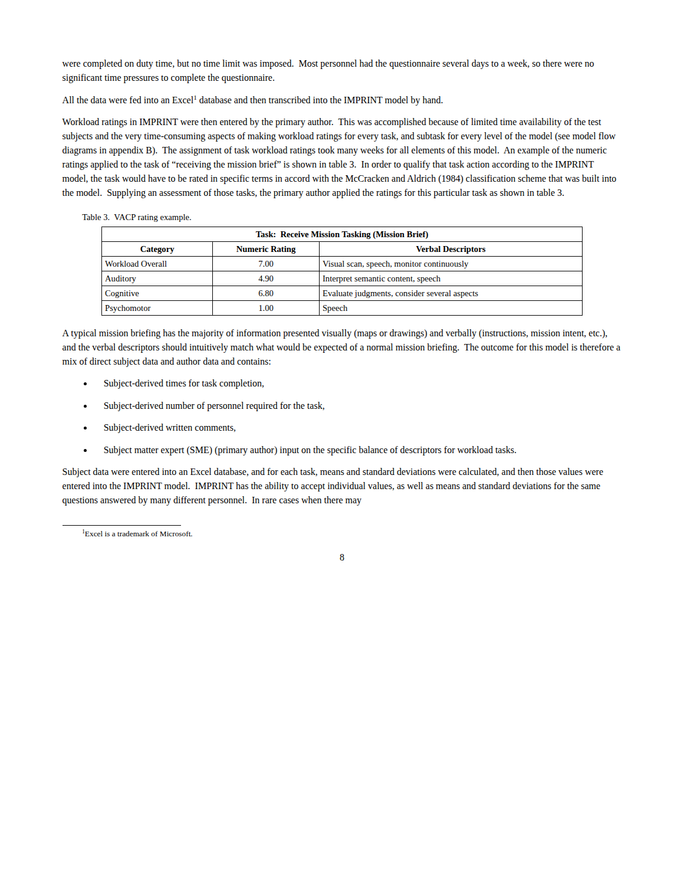were completed on duty time, but no time limit was imposed. Most personnel had the questionnaire several days to a week, so there were no significant time pressures to complete the questionnaire.
All the data were fed into an Excel1 database and then transcribed into the IMPRINT model by hand.
Workload ratings in IMPRINT were then entered by the primary author. This was accomplished because of limited time availability of the test subjects and the very time-consuming aspects of making workload ratings for every task, and subtask for every level of the model (see model flow diagrams in appendix B). The assignment of task workload ratings took many weeks for all elements of this model. An example of the numeric ratings applied to the task of “receiving the mission brief” is shown in table 3. In order to qualify that task action according to the IMPRINT model, the task would have to be rated in specific terms in accord with the McCracken and Aldrich (1984) classification scheme that was built into the model. Supplying an assessment of those tasks, the primary author applied the ratings for this particular task as shown in table 3.
Table 3. VACP rating example.
| Task: Receive Mission Tasking (Mission Brief) |
| --- |
| Category | Numeric Rating | Verbal Descriptors |
| Workload Overall | 7.00 | Visual scan, speech, monitor continuously |
| Auditory | 4.90 | Interpret semantic content, speech |
| Cognitive | 6.80 | Evaluate judgments, consider several aspects |
| Psychomotor | 1.00 | Speech |
A typical mission briefing has the majority of information presented visually (maps or drawings) and verbally (instructions, mission intent, etc.), and the verbal descriptors should intuitively match what would be expected of a normal mission briefing. The outcome for this model is therefore a mix of direct subject data and author data and contains:
Subject-derived times for task completion,
Subject-derived number of personnel required for the task,
Subject-derived written comments,
Subject matter expert (SME) (primary author) input on the specific balance of descriptors for workload tasks.
Subject data were entered into an Excel database, and for each task, means and standard deviations were calculated, and then those values were entered into the IMPRINT model. IMPRINT has the ability to accept individual values, as well as means and standard deviations for the same questions answered by many different personnel. In rare cases when there may
1Excel is a trademark of Microsoft.
8